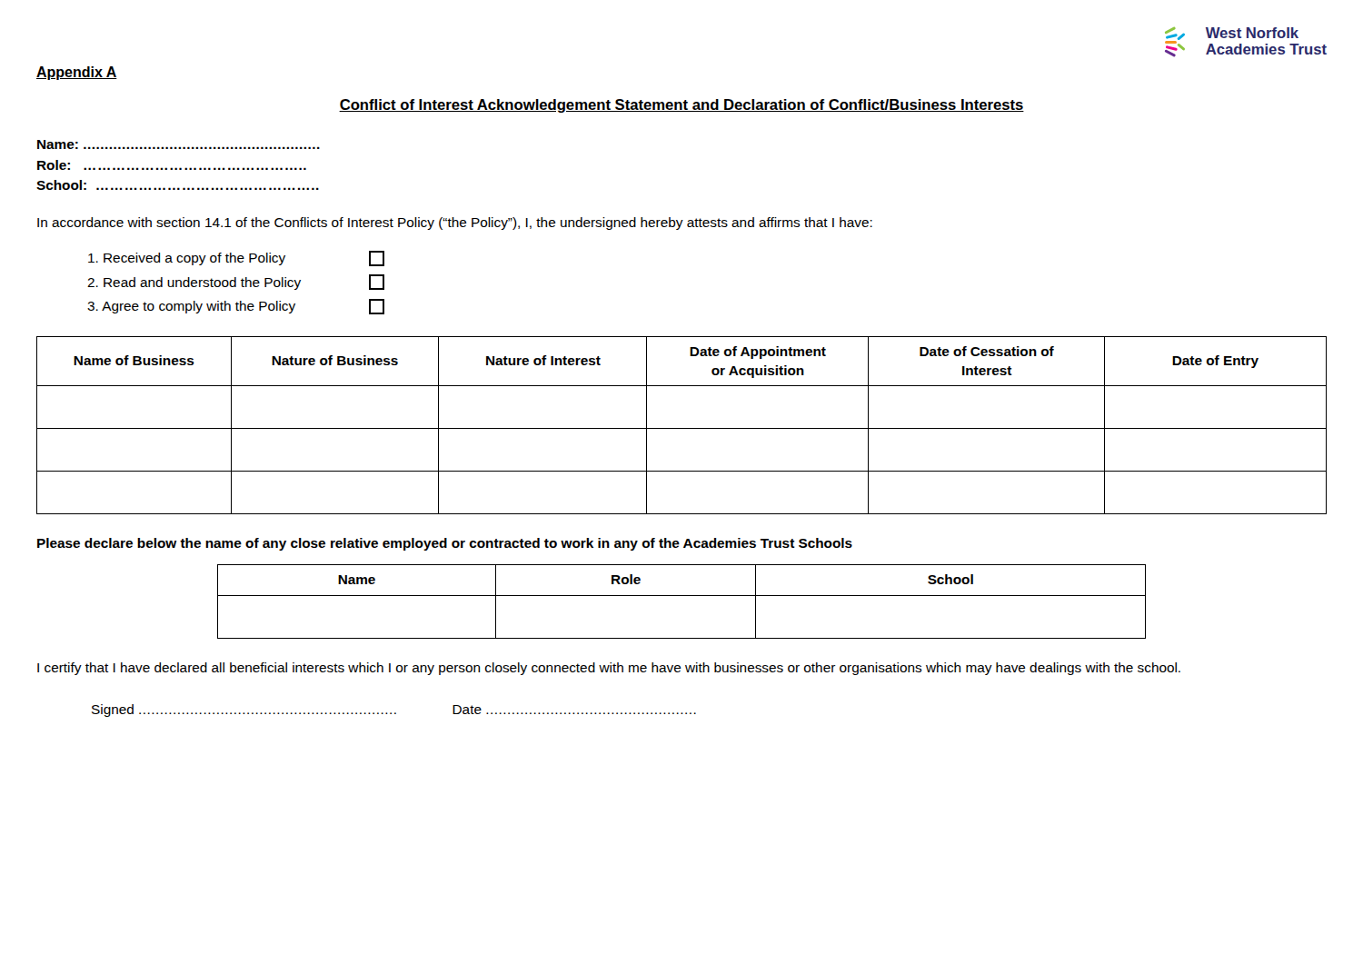West Norfolk Academies Trust
Appendix A
Conflict of Interest Acknowledgement Statement and Declaration of Conflict/Business Interests
Name: .......................................................
Role: ………………………………………..
School: ………………………………………..
In accordance with section 14.1 of the Conflicts of Interest Policy (“the Policy”), I, the undersigned hereby attests and affirms that I have:
1. Received a copy of the Policy
2. Read and understood the Policy
3. Agree to comply with the Policy
| Name of Business | Nature of Business | Nature of Interest | Date of Appointment or Acquisition | Date of Cessation of Interest | Date of Entry |
| --- | --- | --- | --- | --- | --- |
Please declare below the name of any close relative employed or contracted to work in any of the Academies Trust Schools
| Name | Role | School |
| --- | --- | --- |
I certify that I have declared all beneficial interests which I or any person closely connected with me have with businesses or other organisations which may have dealings with the school.
Signed ............................................................ Date .................................................